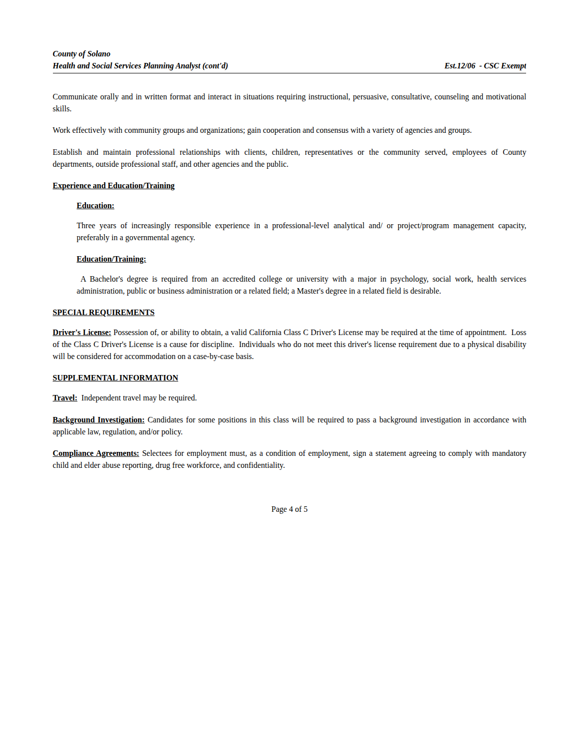County of Solano Health and Social Services Planning Analyst (cont'd) Est.12/06 - CSC Exempt
Communicate orally and in written format and interact in situations requiring instructional, persuasive, consultative, counseling and motivational skills.
Work effectively with community groups and organizations; gain cooperation and consensus with a variety of agencies and groups.
Establish and maintain professional relationships with clients, children, representatives or the community served, employees of County departments, outside professional staff, and other agencies and the public.
Experience and Education/Training
Education:
Three years of increasingly responsible experience in a professional-level analytical and/ or project/program management capacity, preferably in a governmental agency.
Education/Training:
A Bachelor's degree is required from an accredited college or university with a major in psychology, social work, health services administration, public or business administration or a related field; a Master's degree in a related field is desirable.
SPECIAL REQUIREMENTS
Driver's License: Possession of, or ability to obtain, a valid California Class C Driver's License may be required at the time of appointment. Loss of the Class C Driver's License is a cause for discipline. Individuals who do not meet this driver's license requirement due to a physical disability will be considered for accommodation on a case-by-case basis.
SUPPLEMENTAL INFORMATION
Travel: Independent travel may be required.
Background Investigation: Candidates for some positions in this class will be required to pass a background investigation in accordance with applicable law, regulation, and/or policy.
Compliance Agreements: Selectees for employment must, as a condition of employment, sign a statement agreeing to comply with mandatory child and elder abuse reporting, drug free workforce, and confidentiality.
Page 4 of 5